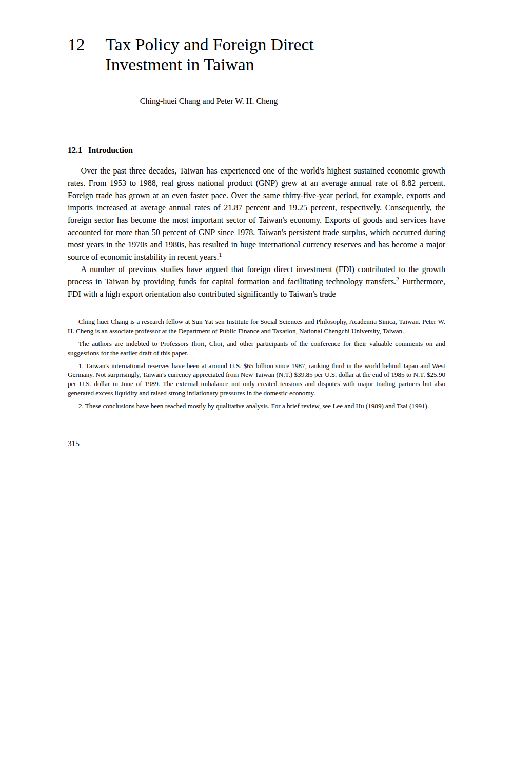12
Tax Policy and Foreign Direct
Investment in Taiwan
Ching-huei Chang and Peter W. H. Cheng
12.1 Introduction
Over the past three decades, Taiwan has experienced one of the world's highest sustained economic growth rates. From 1953 to 1988, real gross national product (GNP) grew at an average annual rate of 8.82 percent. Foreign trade has grown at an even faster pace. Over the same thirty-five-year period, for example, exports and imports increased at average annual rates of 21.87 percent and 19.25 percent, respectively. Consequently, the foreign sector has become the most important sector of Taiwan's economy. Exports of goods and services have accounted for more than 50 percent of GNP since 1978. Taiwan's persistent trade surplus, which occurred during most years in the 1970s and 1980s, has resulted in huge international currency reserves and has become a major source of economic instability in recent years.1
A number of previous studies have argued that foreign direct investment (FDI) contributed to the growth process in Taiwan by providing funds for capital formation and facilitating technology transfers.2 Furthermore, FDI with a high export orientation also contributed significantly to Taiwan's trade
Ching-huei Chang is a research fellow at Sun Yat-sen Institute for Social Sciences and Philosophy, Academia Sinica, Taiwan. Peter W. H. Cheng is an associate professor at the Department of Public Finance and Taxation, National Chengchi University, Taiwan.
The authors are indebted to Professors Ihori, Choi, and other participants of the conference for their valuable comments on and suggestions for the earlier draft of this paper.
1. Taiwan's international reserves have been at around U.S. $65 billion since 1987, ranking third in the world behind Japan and West Germany. Not surprisingly, Taiwan's currency appreciated from New Taiwan (N.T.) $39.85 per U.S. dollar at the end of 1985 to N.T. $25.90 per U.S. dollar in June of 1989. The external imbalance not only created tensions and disputes with major trading partners but also generated excess liquidity and raised strong inflationary pressures in the domestic economy.
2. These conclusions have been reached mostly by qualitative analysis. For a brief review, see Lee and Hu (1989) and Tsai (1991).
315